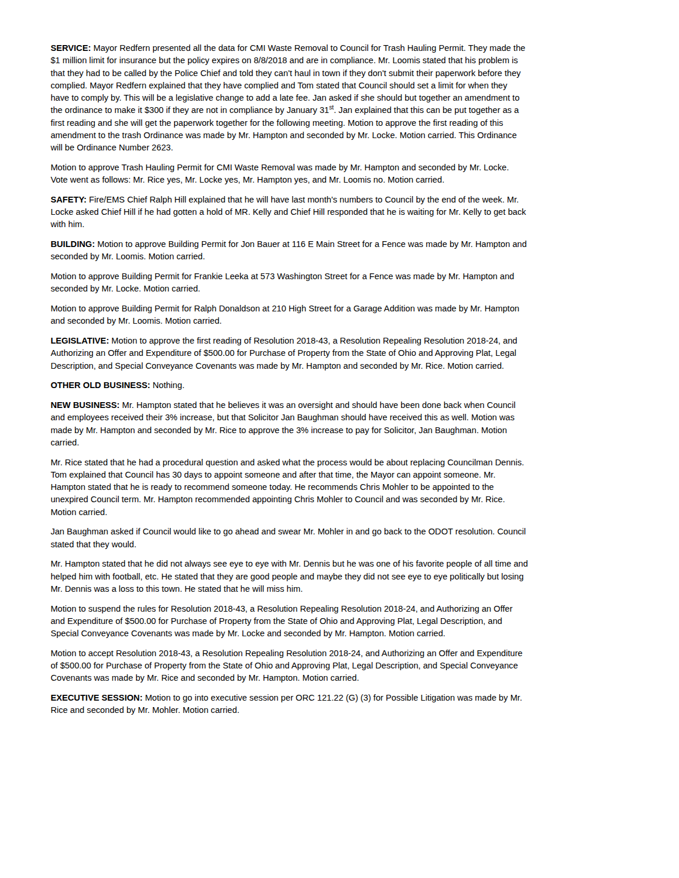SERVICE: Mayor Redfern presented all the data for CMI Waste Removal to Council for Trash Hauling Permit. They made the $1 million limit for insurance but the policy expires on 8/8/2018 and are in compliance. Mr. Loomis stated that his problem is that they had to be called by the Police Chief and told they can't haul in town if they don't submit their paperwork before they complied. Mayor Redfern explained that they have complied and Tom stated that Council should set a limit for when they have to comply by. This will be a legislative change to add a late fee. Jan asked if she should but together an amendment to the ordinance to make it $300 if they are not in compliance by January 31st. Jan explained that this can be put together as a first reading and she will get the paperwork together for the following meeting. Motion to approve the first reading of this amendment to the trash Ordinance was made by Mr. Hampton and seconded by Mr. Locke. Motion carried. This Ordinance will be Ordinance Number 2623.
Motion to approve Trash Hauling Permit for CMI Waste Removal was made by Mr. Hampton and seconded by Mr. Locke. Vote went as follows: Mr. Rice yes, Mr. Locke yes, Mr. Hampton yes, and Mr. Loomis no. Motion carried.
SAFETY: Fire/EMS Chief Ralph Hill explained that he will have last month's numbers to Council by the end of the week. Mr. Locke asked Chief Hill if he had gotten a hold of MR. Kelly and Chief Hill responded that he is waiting for Mr. Kelly to get back with him.
BUILDING: Motion to approve Building Permit for Jon Bauer at 116 E Main Street for a Fence was made by Mr. Hampton and seconded by Mr. Loomis. Motion carried.
Motion to approve Building Permit for Frankie Leeka at 573 Washington Street for a Fence was made by Mr. Hampton and seconded by Mr. Locke. Motion carried.
Motion to approve Building Permit for Ralph Donaldson at 210 High Street for a Garage Addition was made by Mr. Hampton and seconded by Mr. Loomis. Motion carried.
LEGISLATIVE: Motion to approve the first reading of Resolution 2018-43, a Resolution Repealing Resolution 2018-24, and Authorizing an Offer and Expenditure of $500.00 for Purchase of Property from the State of Ohio and Approving Plat, Legal Description, and Special Conveyance Covenants was made by Mr. Hampton and seconded by Mr. Rice. Motion carried.
OTHER OLD BUSINESS: Nothing.
NEW BUSINESS: Mr. Hampton stated that he believes it was an oversight and should have been done back when Council and employees received their 3% increase, but that Solicitor Jan Baughman should have received this as well. Motion was made by Mr. Hampton and seconded by Mr. Rice to approve the 3% increase to pay for Solicitor, Jan Baughman. Motion carried.
Mr. Rice stated that he had a procedural question and asked what the process would be about replacing Councilman Dennis. Tom explained that Council has 30 days to appoint someone and after that time, the Mayor can appoint someone. Mr. Hampton stated that he is ready to recommend someone today. He recommends Chris Mohler to be appointed to the unexpired Council term. Mr. Hampton recommended appointing Chris Mohler to Council and was seconded by Mr. Rice. Motion carried.
Jan Baughman asked if Council would like to go ahead and swear Mr. Mohler in and go back to the ODOT resolution. Council stated that they would.
Mr. Hampton stated that he did not always see eye to eye with Mr. Dennis but he was one of his favorite people of all time and helped him with football, etc. He stated that they are good people and maybe they did not see eye to eye politically but losing Mr. Dennis was a loss to this town. He stated that he will miss him.
Motion to suspend the rules for Resolution 2018-43, a Resolution Repealing Resolution 2018-24, and Authorizing an Offer and Expenditure of $500.00 for Purchase of Property from the State of Ohio and Approving Plat, Legal Description, and Special Conveyance Covenants was made by Mr. Locke and seconded by Mr. Hampton. Motion carried.
Motion to accept Resolution 2018-43, a Resolution Repealing Resolution 2018-24, and Authorizing an Offer and Expenditure of $500.00 for Purchase of Property from the State of Ohio and Approving Plat, Legal Description, and Special Conveyance Covenants was made by Mr. Rice and seconded by Mr. Hampton. Motion carried.
EXECUTIVE SESSION: Motion to go into executive session per ORC 121.22 (G) (3) for Possible Litigation was made by Mr. Rice and seconded by Mr. Mohler. Motion carried.